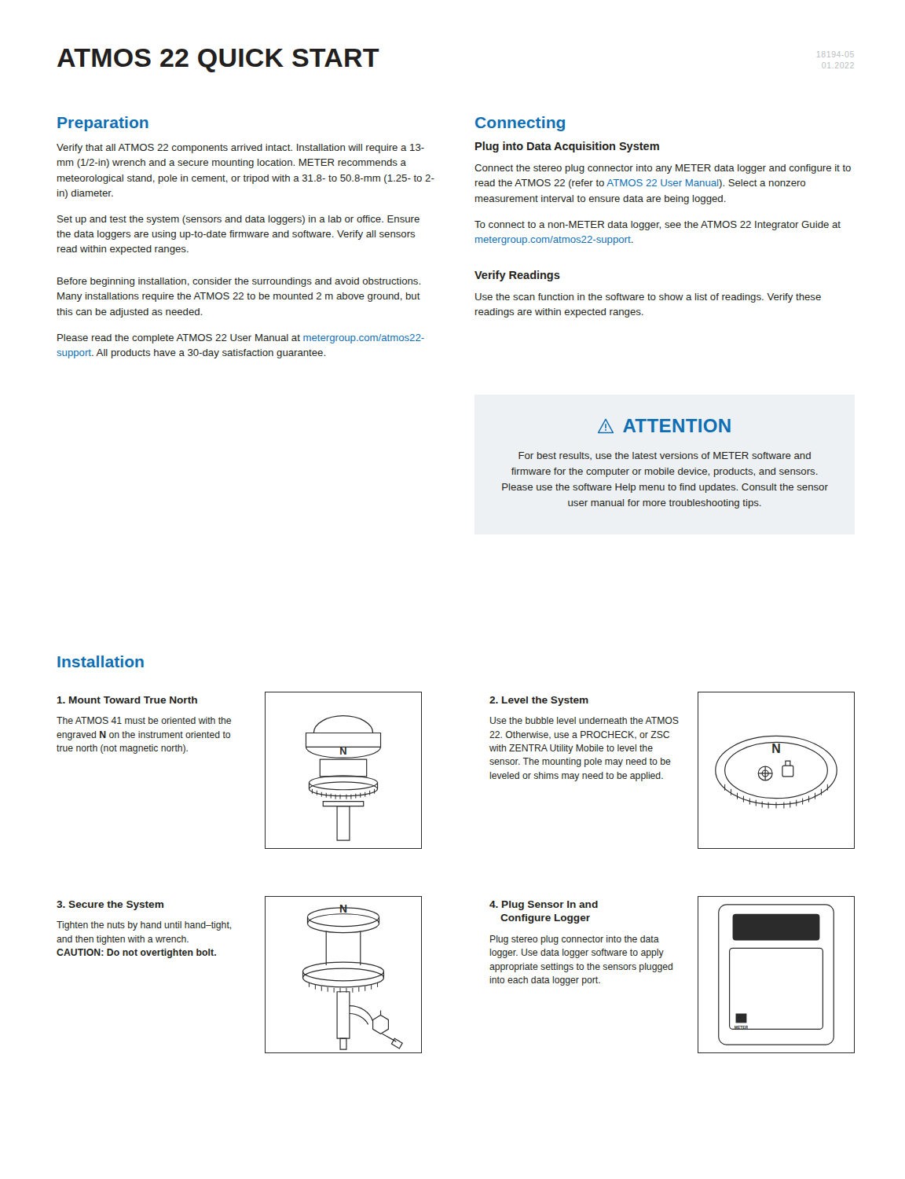ATMOS 22 QUICK START
18194-05
01.2022
Preparation
Verify that all ATMOS 22 components arrived intact. Installation will require a 13-mm (1/2-in) wrench and a secure mounting location. METER recommends a meteorological stand, pole in cement, or tripod with a 31.8- to 50.8-mm (1.25- to 2-in) diameter.
Set up and test the system (sensors and data loggers) in a lab or office. Ensure the data loggers are using up-to-date firmware and software. Verify all sensors read within expected ranges.
Before beginning installation, consider the surroundings and avoid obstructions. Many installations require the ATMOS 22 to be mounted 2 m above ground, but this can be adjusted as needed.
Please read the complete ATMOS 22 User Manual at metergroup.com/atmos22-support. All products have a 30-day satisfaction guarantee.
Connecting
Plug into Data Acquisition System
Connect the stereo plug connector into any METER data logger and configure it to read the ATMOS 22 (refer to ATMOS 22 User Manual). Select a nonzero measurement interval to ensure data are being logged.
To connect to a non-METER data logger, see the ATMOS 22 Integrator Guide at metergroup.com/atmos22-support.
Verify Readings
Use the scan function in the software to show a list of readings. Verify these readings are within expected ranges.
ATTENTION
For best results, use the latest versions of METER software and firmware for the computer or mobile device, products, and sensors. Please use the software Help menu to find updates. Consult the sensor user manual for more troubleshooting tips.
Installation
1. Mount Toward True North
The ATMOS 41 must be oriented with the engraved N on the instrument oriented to true north (not magnetic north).
N
2. Level the System
Use the bubble level underneath the ATMOS 22. Otherwise, use a PROCHECK, or ZSC with ZENTRA Utility Mobile to level the sensor. The mounting pole may need to be leveled or shims may need to be applied.
N
3. Secure the System
Tighten the nuts by hand until hand–tight, and then tighten with a wrench.
CAUTION: Do not overtighten bolt.
N
4. Plug Sensor In andConfigure Logger
Plug stereo plug connector into the data logger. Use data logger software to apply appropriate settings to the sensors plugged into each data logger port.
METER